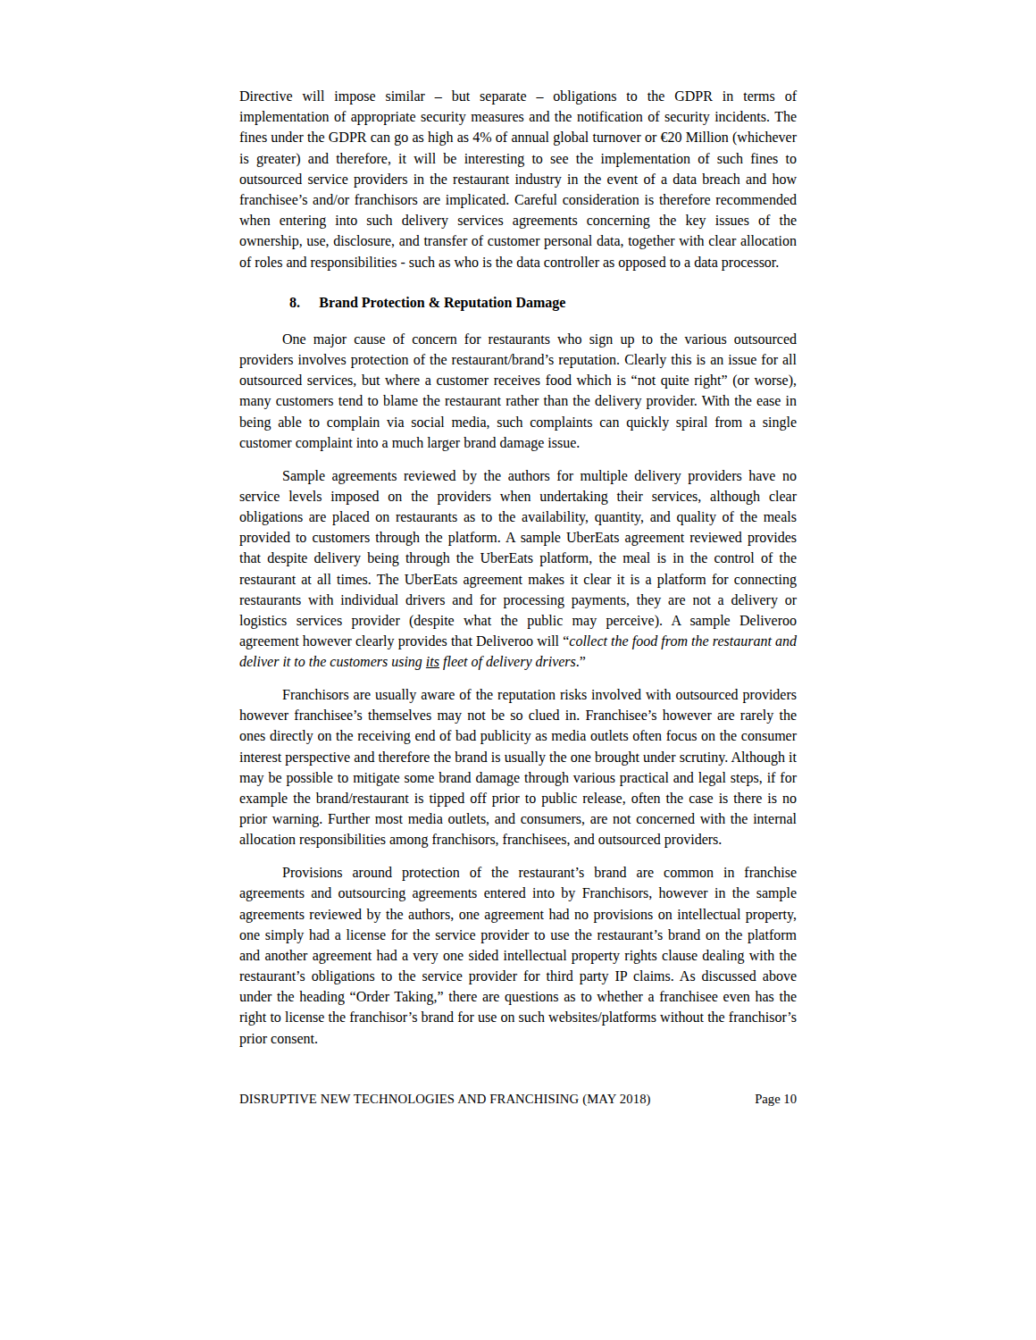Directive will impose similar – but separate – obligations to the GDPR in terms of implementation of appropriate security measures and the notification of security incidents. The fines under the GDPR can go as high as 4% of annual global turnover or €20 Million (whichever is greater) and therefore, it will be interesting to see the implementation of such fines to outsourced service providers in the restaurant industry in the event of a data breach and how franchisee’s and/or franchisors are implicated. Careful consideration is therefore recommended when entering into such delivery services agreements concerning the key issues of the ownership, use, disclosure, and transfer of customer personal data, together with clear allocation of roles and responsibilities - such as who is the data controller as opposed to a data processor.
Brand Protection & Reputation Damage
One major cause of concern for restaurants who sign up to the various outsourced providers involves protection of the restaurant/brand’s reputation. Clearly this is an issue for all outsourced services, but where a customer receives food which is “not quite right” (or worse), many customers tend to blame the restaurant rather than the delivery provider. With the ease in being able to complain via social media, such complaints can quickly spiral from a single customer complaint into a much larger brand damage issue.
Sample agreements reviewed by the authors for multiple delivery providers have no service levels imposed on the providers when undertaking their services, although clear obligations are placed on restaurants as to the availability, quantity, and quality of the meals provided to customers through the platform. A sample UberEats agreement reviewed provides that despite delivery being through the UberEats platform, the meal is in the control of the restaurant at all times. The UberEats agreement makes it clear it is a platform for connecting restaurants with individual drivers and for processing payments, they are not a delivery or logistics services provider (despite what the public may perceive). A sample Deliveroo agreement however clearly provides that Deliveroo will “collect the food from the restaurant and deliver it to the customers using its fleet of delivery drivers.”
Franchisors are usually aware of the reputation risks involved with outsourced providers however franchisee’s themselves may not be so clued in. Franchisee’s however are rarely the ones directly on the receiving end of bad publicity as media outlets often focus on the consumer interest perspective and therefore the brand is usually the one brought under scrutiny. Although it may be possible to mitigate some brand damage through various practical and legal steps, if for example the brand/restaurant is tipped off prior to public release, often the case is there is no prior warning. Further most media outlets, and consumers, are not concerned with the internal allocation responsibilities among franchisors, franchisees, and outsourced providers.
Provisions around protection of the restaurant’s brand are common in franchise agreements and outsourcing agreements entered into by Franchisors, however in the sample agreements reviewed by the authors, one agreement had no provisions on intellectual property, one simply had a license for the service provider to use the restaurant’s brand on the platform and another agreement had a very one sided intellectual property rights clause dealing with the restaurant’s obligations to the service provider for third party IP claims. As discussed above under the heading “Order Taking,” there are questions as to whether a franchisee even has the right to license the franchisor’s brand for use on such websites/platforms without the franchisor’s prior consent.
DISRUPTIVE NEW TECHNOLOGIES AND FRANCHISING (MAY 2018) Page 10